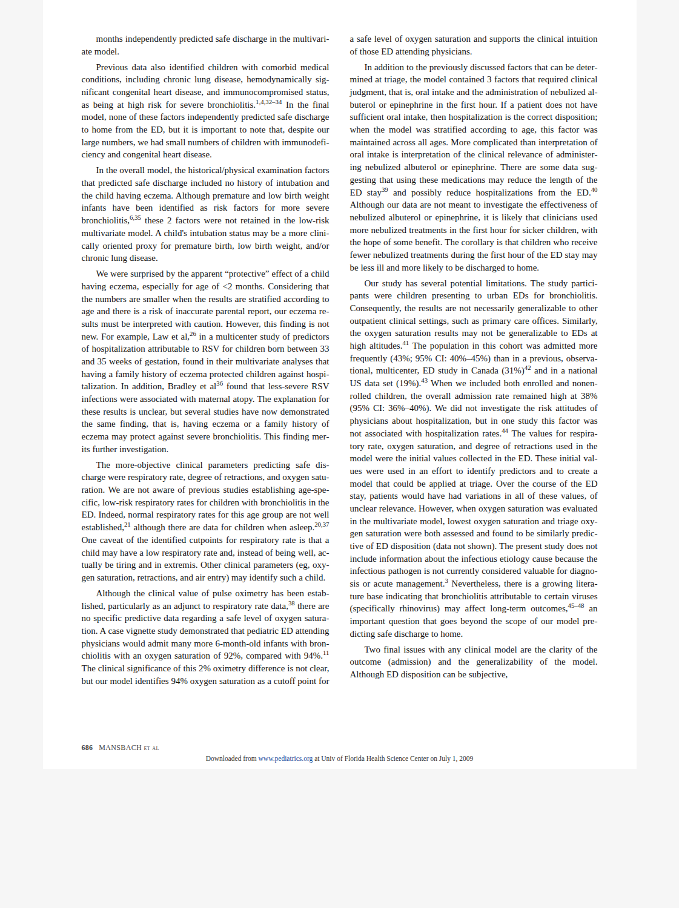months independently predicted safe discharge in the multivariate model.
Previous data also identified children with comorbid medical conditions, including chronic lung disease, hemodynamically significant congenital heart disease, and immunocompromised status, as being at high risk for severe bronchiolitis.1,4,32–34 In the final model, none of these factors independently predicted safe discharge to home from the ED, but it is important to note that, despite our large numbers, we had small numbers of children with immunodeficiency and congenital heart disease.
In the overall model, the historical/physical examination factors that predicted safe discharge included no history of intubation and the child having eczema. Although premature and low birth weight infants have been identified as risk factors for more severe bronchiolitis,6,35 these 2 factors were not retained in the low-risk multivariate model. A child's intubation status may be a more clinically oriented proxy for premature birth, low birth weight, and/or chronic lung disease.
We were surprised by the apparent “protective” effect of a child having eczema, especially for age of <2 months. Considering that the numbers are smaller when the results are stratified according to age and there is a risk of inaccurate parental report, our eczema results must be interpreted with caution. However, this finding is not new. For example, Law et al,26 in a multicenter study of predictors of hospitalization attributable to RSV for children born between 33 and 35 weeks of gestation, found in their multivariate analyses that having a family history of eczema protected children against hospitalization. In addition, Bradley et al36 found that less-severe RSV infections were associated with maternal atopy. The explanation for these results is unclear, but several studies have now demonstrated the same finding, that is, having eczema or a family history of eczema may protect against severe bronchiolitis. This finding merits further investigation.
The more-objective clinical parameters predicting safe discharge were respiratory rate, degree of retractions, and oxygen saturation. We are not aware of previous studies establishing age-specific, low-risk respiratory rates for children with bronchiolitis in the ED. Indeed, normal respiratory rates for this age group are not well established,21 although there are data for children when asleep.20,37 One caveat of the identified cutpoints for respiratory rate is that a child may have a low respiratory rate and, instead of being well, actually be tiring and in extremis. Other clinical parameters (eg, oxygen saturation, retractions, and air entry) may identify such a child.
Although the clinical value of pulse oximetry has been established, particularly as an adjunct to respiratory rate data,38 there are no specific predictive data regarding a safe level of oxygen saturation. A case vignette study demonstrated that pediatric ED attending physicians would admit many more 6-month-old infants with bronchiolitis with an oxygen saturation of 92%, compared with 94%.11 The clinical significance of this 2% oximetry difference is not clear, but our model identifies 94% oxygen saturation as a cutoff point for a safe level of oxygen saturation and supports the clinical intuition of those ED attending physicians.
In addition to the previously discussed factors that can be determined at triage, the model contained 3 factors that required clinical judgment, that is, oral intake and the administration of nebulized albuterol or epinephrine in the first hour. If a patient does not have sufficient oral intake, then hospitalization is the correct disposition; when the model was stratified according to age, this factor was maintained across all ages. More complicated than interpretation of oral intake is interpretation of the clinical relevance of administering nebulized albuterol or epinephrine. There are some data suggesting that using these medications may reduce the length of the ED stay39 and possibly reduce hospitalizations from the ED.40 Although our data are not meant to investigate the effectiveness of nebulized albuterol or epinephrine, it is likely that clinicians used more nebulized treatments in the first hour for sicker children, with the hope of some benefit. The corollary is that children who receive fewer nebulized treatments during the first hour of the ED stay may be less ill and more likely to be discharged to home.
Our study has several potential limitations. The study participants were children presenting to urban EDs for bronchiolitis. Consequently, the results are not necessarily generalizable to other outpatient clinical settings, such as primary care offices. Similarly, the oxygen saturation results may not be generalizable to EDs at high altitudes.41 The population in this cohort was admitted more frequently (43%; 95% CI: 40%–45%) than in a previous, observational, multicenter, ED study in Canada (31%)42 and in a national US data set (19%).43 When we included both enrolled and nonenrolled children, the overall admission rate remained high at 38% (95% CI: 36%–40%). We did not investigate the risk attitudes of physicians about hospitalization, but in one study this factor was not associated with hospitalization rates.44 The values for respiratory rate, oxygen saturation, and degree of retractions used in the model were the initial values collected in the ED. These initial values were used in an effort to identify predictors and to create a model that could be applied at triage. Over the course of the ED stay, patients would have had variations in all of these values, of unclear relevance. However, when oxygen saturation was evaluated in the multivariate model, lowest oxygen saturation and triage oxygen saturation were both assessed and found to be similarly predictive of ED disposition (data not shown). The present study does not include information about the infectious etiology cause because the infectious pathogen is not currently considered valuable for diagnosis or acute management.3 Nevertheless, there is a growing literature base indicating that bronchiolitis attributable to certain viruses (specifically rhinovirus) may affect long-term outcomes,45–48 an important question that goes beyond the scope of our model predicting safe discharge to home.
Two final issues with any clinical model are the clarity of the outcome (admission) and the generalizability of the model. Although ED disposition can be subjective,
686 MANSBACH et al
Downloaded from www.pediatrics.org at Univ of Florida Health Science Center on July 1, 2009